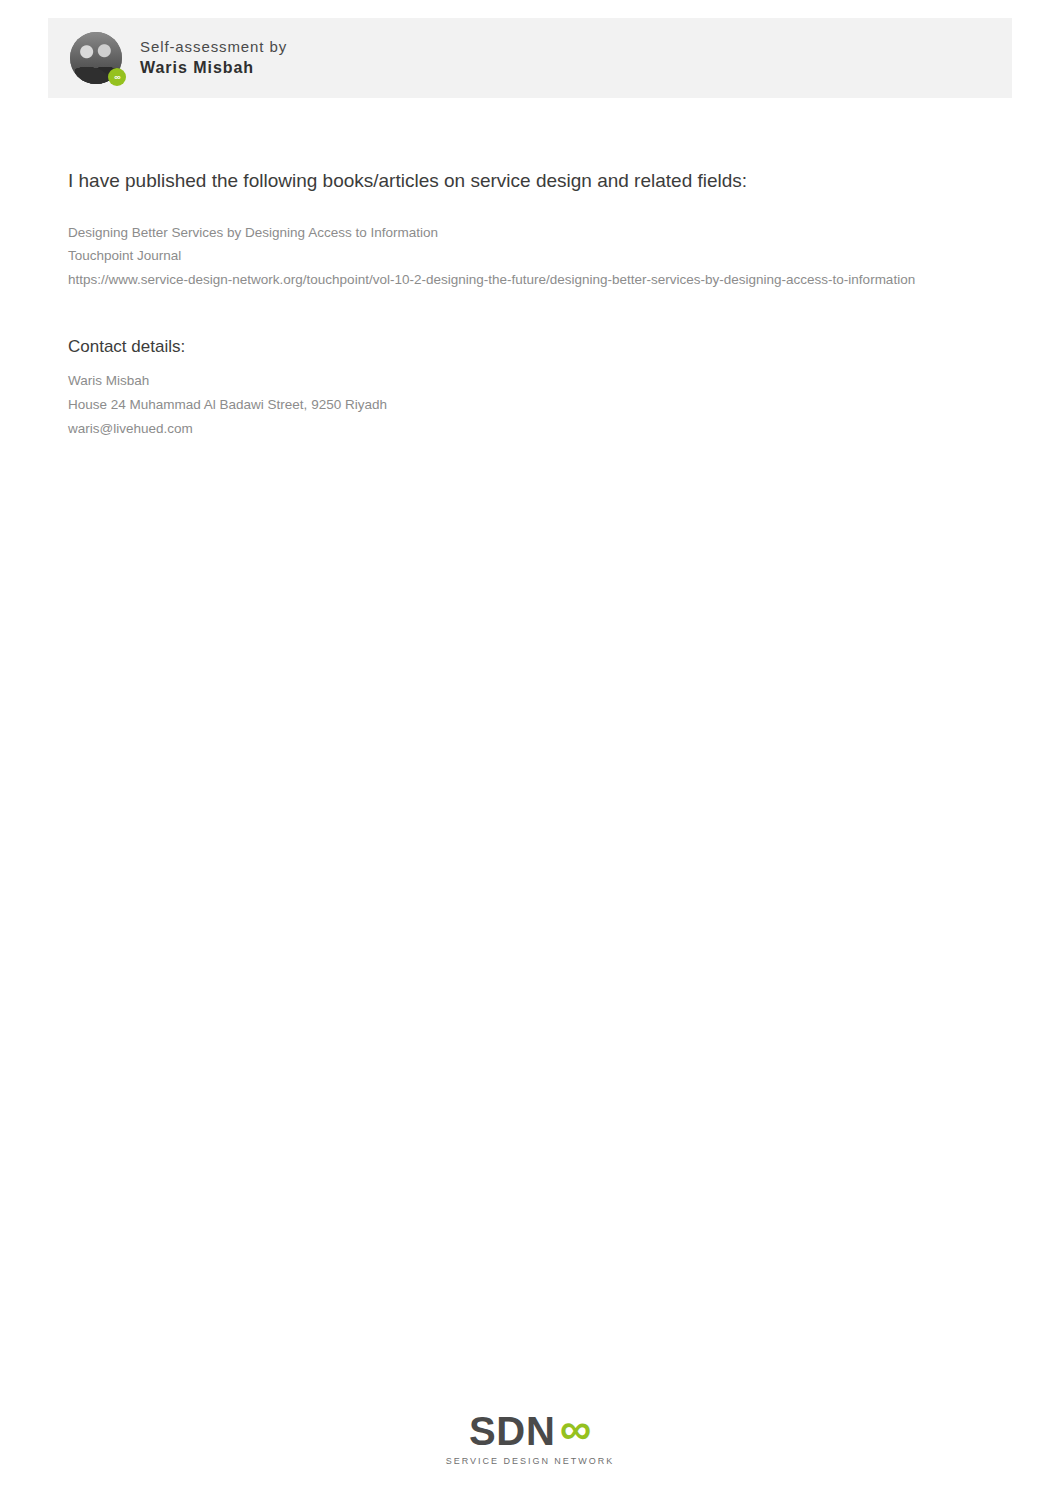∞
Self-assessment by
Waris Misbah
I have published the following books/articles on service design and related fields:
Designing Better Services by Designing Access to Information
Touchpoint Journal
https://www.service-design-network.org/touchpoint/vol-10-2-designing-the-future/designing-better-services-by-designing-access-to-information
Contact details:
Waris Misbah
House 24 Muhammad Al Badawi Street, 9250 Riyadh
waris@livehued.com
SDN∞
Service Design Network